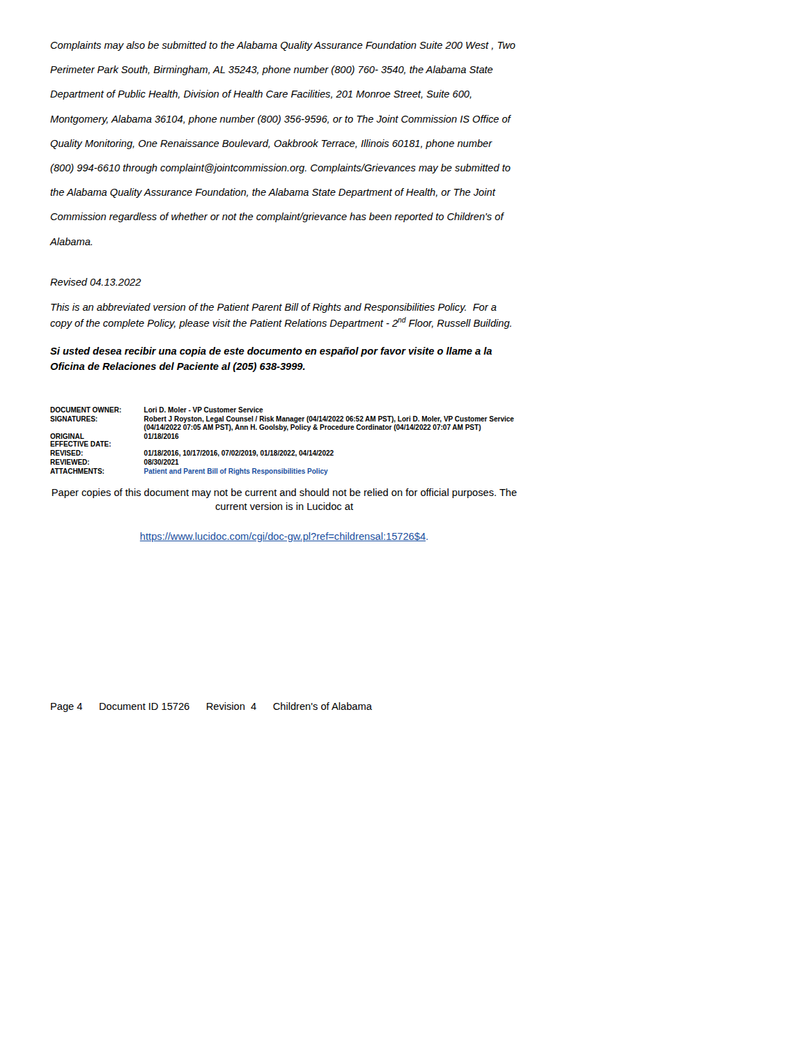Complaints may also be submitted to the Alabama Quality Assurance Foundation Suite 200 West , Two Perimeter Park South, Birmingham, AL 35243, phone number (800) 760- 3540, the Alabama State Department of Public Health, Division of Health Care Facilities, 201 Monroe Street, Suite 600, Montgomery, Alabama 36104, phone number (800) 356-9596, or to The Joint Commission IS Office of Quality Monitoring, One Renaissance Boulevard, Oakbrook Terrace, Illinois 60181, phone number (800) 994-6610 through complaint@jointcommission.org. Complaints/Grievances may be submitted to the Alabama Quality Assurance Foundation, the Alabama State Department of Health, or The Joint Commission regardless of whether or not the complaint/grievance has been reported to Children's of Alabama.
Revised 04.13.2022
This is an abbreviated version of the Patient Parent Bill of Rights and Responsibilities Policy. For a copy of the complete Policy, please visit the Patient Relations Department - 2nd Floor, Russell Building.
Si usted desea recibir una copia de este documento en español por favor visite o llame a la Oficina de Relaciones del Paciente al (205) 638-3999.
| DOCUMENT OWNER: | Lori D. Moler - VP Customer Service |
| SIGNATURES: | Robert J Royston, Legal Counsel / Risk Manager (04/14/2022 06:52 AM PST), Lori D. Moler, VP Customer Service (04/14/2022 07:05 AM PST), Ann H. Goolsby, Policy & Procedure Cordinator (04/14/2022 07:07 AM PST) |
| ORIGINAL EFFECTIVE DATE: | 01/18/2016 |
| REVISED: | 01/18/2016, 10/17/2016, 07/02/2019, 01/18/2022, 04/14/2022 |
| REVIEWED: | 08/30/2021 |
| ATTACHMENTS: | Patient and Parent Bill of Rights Responsibilities Policy |
Paper copies of this document may not be current and should not be relied on for official purposes. The current version is in Lucidoc at
https://www.lucidoc.com/cgi/doc-gw.pl?ref=childrensal:15726$4.
Page 4 Document ID 15726 Revision 4 Children's of Alabama